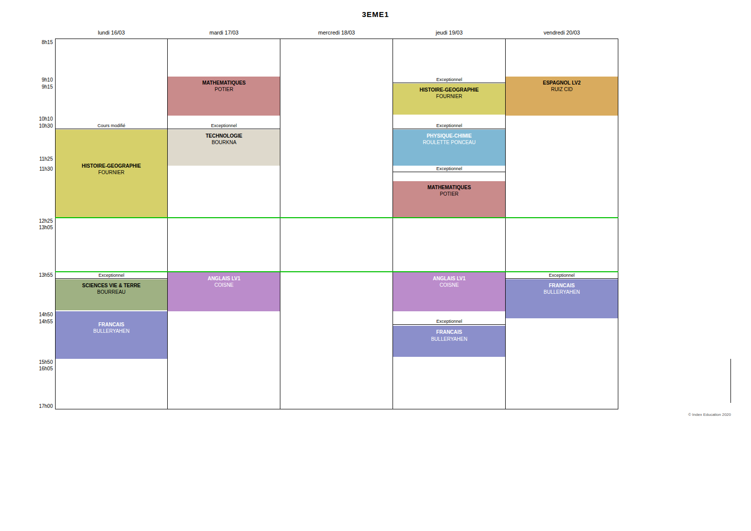3EME1
| | lundi 16/03 | mardi 17/03 | mercredi 18/03 | jeudi 19/03 | vendredi 20/03 |
| --- | --- | --- | --- | --- | --- |
| 8h15 | | | | | |
| 9h10 | | MATHEMATIQUES POTIER | | Exceptionnel | ESPAGNOL LV2 RUIZ CID |
| 9h15 | HISTOIRE-GEOGRAPHIE FOURNIER |
| 10h10 | | | | | |
| 10h30 | Cours modifié | Exceptionnel | Exceptionnel |
| | HISTOIRE-GEOGRAPHIE FOURNIER | TECHNOLOGIE BOURKNA | PHYSIQUE-CHIMIE ROULETTE PONCEAU |
| 11h25 |
| 11h30 | | Exceptionnel |
| | MATHEMATIQUES POTIER |
| 12h25 | | | | | |
| 13h05 |
| 13h55 | Exceptionnel | ANGLAIS LV1 COISNE | | ANGLAIS LV1 COISNE | Exceptionnel |
| | SCIENCES VIE & TERRE BOURREAU | FRANCAIS BULLERYAHEN |
| 14h50 | FRANCAIS BULLERYAHEN | | |
| 14h55 | Exceptionnel |
| | FRANCAIS BULLERYAHEN | |
| 15h50 | | | | | |
| 16h05 |
| 17h00 | | | | | |
© Index Education 2020